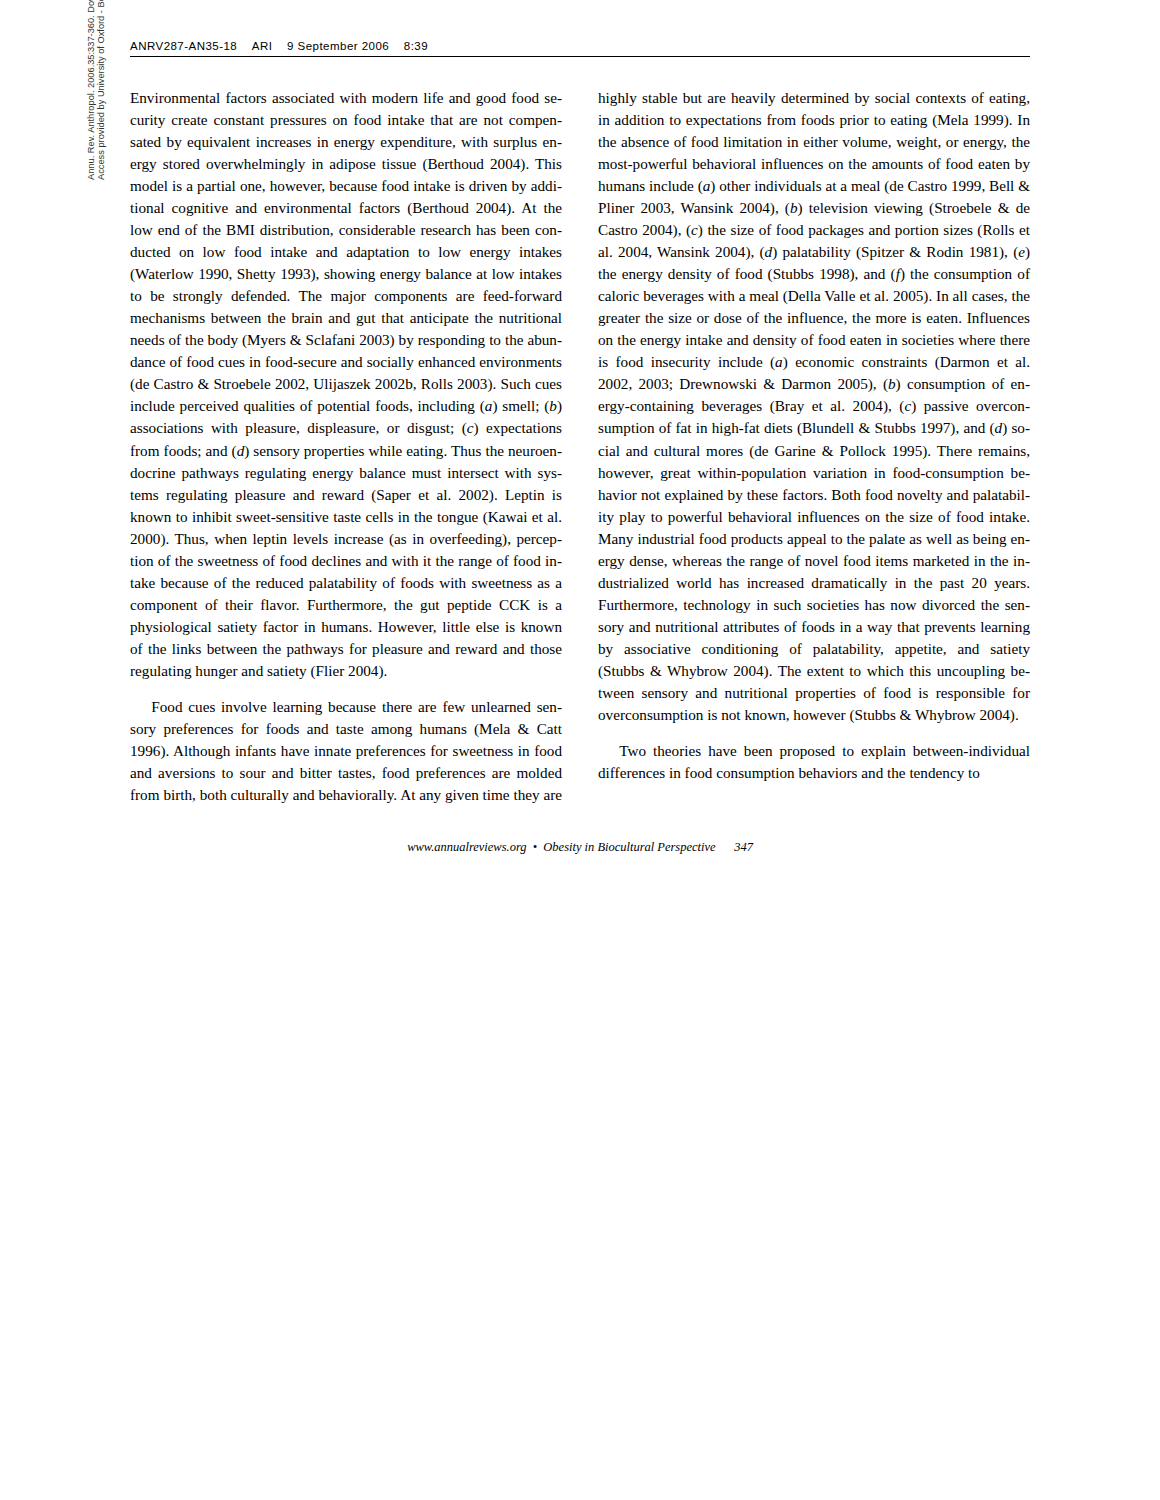ANRV287-AN35-18 ARI 9 September 2006 8:39
Annu. Rev. Anthropol. 2006.35:337-360. Downloaded from www.annualreviews.org
Access provided by University of Oxford - Bodleian Library on 04/11/19. For personal use only.
Environmental factors associated with modern life and good food security create constant pressures on food intake that are not compensated by equivalent increases in energy expenditure, with surplus energy stored overwhelmingly in adipose tissue (Berthoud 2004). This model is a partial one, however, because food intake is driven by additional cognitive and environmental factors (Berthoud 2004). At the low end of the BMI distribution, considerable research has been conducted on low food intake and adaptation to low energy intakes (Waterlow 1990, Shetty 1993), showing energy balance at low intakes to be strongly defended. The major components are feed-forward mechanisms between the brain and gut that anticipate the nutritional needs of the body (Myers & Sclafani 2003) by responding to the abundance of food cues in food-secure and socially enhanced environments (de Castro & Stroebele 2002, Ulijaszek 2002b, Rolls 2003). Such cues include perceived qualities of potential foods, including (a) smell; (b) associations with pleasure, displeasure, or disgust; (c) expectations from foods; and (d) sensory properties while eating. Thus the neuroendocrine pathways regulating energy balance must intersect with systems regulating pleasure and reward (Saper et al. 2002). Leptin is known to inhibit sweet-sensitive taste cells in the tongue (Kawai et al. 2000). Thus, when leptin levels increase (as in overfeeding), perception of the sweetness of food declines and with it the range of food intake because of the reduced palatability of foods with sweetness as a component of their flavor. Furthermore, the gut peptide CCK is a physiological satiety factor in humans. However, little else is known of the links between the pathways for pleasure and reward and those regulating hunger and satiety (Flier 2004).
Food cues involve learning because there are few unlearned sensory preferences for foods and taste among humans (Mela & Catt 1996). Although infants have innate preferences for sweetness in food and aversions to sour and bitter tastes, food preferences are molded from birth, both culturally and behaviorally. At any given time they are highly stable but are heavily determined by social contexts of eating, in addition to expectations from foods prior to eating (Mela 1999). In the absence of food limitation in either volume, weight, or energy, the most-powerful behavioral influences on the amounts of food eaten by humans include (a) other individuals at a meal (de Castro 1999, Bell & Pliner 2003, Wansink 2004), (b) television viewing (Stroebele & de Castro 2004), (c) the size of food packages and portion sizes (Rolls et al. 2004, Wansink 2004), (d) palatability (Spitzer & Rodin 1981), (e) the energy density of food (Stubbs 1998), and (f) the consumption of caloric beverages with a meal (Della Valle et al. 2005). In all cases, the greater the size or dose of the influence, the more is eaten. Influences on the energy intake and density of food eaten in societies where there is food insecurity include (a) economic constraints (Darmon et al. 2002, 2003; Drewnowski & Darmon 2005), (b) consumption of energy-containing beverages (Bray et al. 2004), (c) passive overconsumption of fat in high-fat diets (Blundell & Stubbs 1997), and (d) social and cultural mores (de Garine & Pollock 1995). There remains, however, great within-population variation in food-consumption behavior not explained by these factors. Both food novelty and palatability play to powerful behavioral influences on the size of food intake. Many industrial food products appeal to the palate as well as being energy dense, whereas the range of novel food items marketed in the industrialized world has increased dramatically in the past 20 years. Furthermore, technology in such societies has now divorced the sensory and nutritional attributes of foods in a way that prevents learning by associative conditioning of palatability, appetite, and satiety (Stubbs & Whybrow 2004). The extent to which this uncoupling between sensory and nutritional properties of food is responsible for overconsumption is not known, however (Stubbs & Whybrow 2004).
Two theories have been proposed to explain between-individual differences in food consumption behaviors and the tendency to
www.annualreviews.org • Obesity in Biocultural Perspective 347